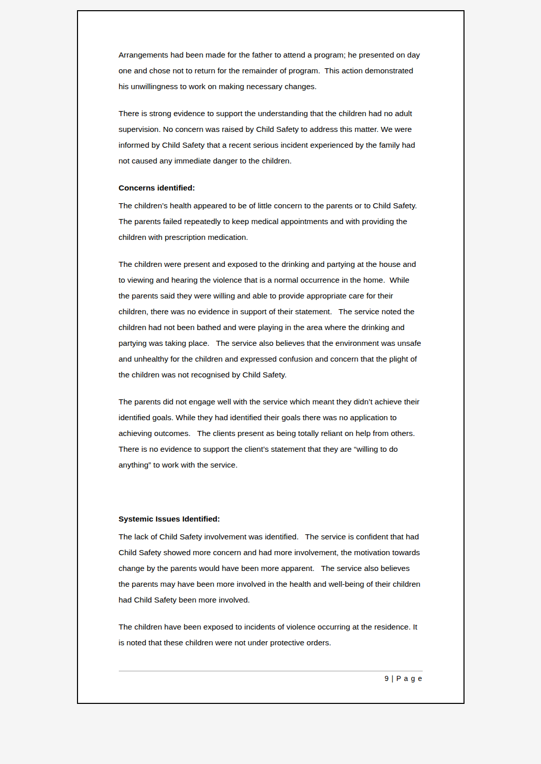Arrangements had been made for the father to attend a program; he presented on day one and chose not to return for the remainder of program. This action demonstrated his unwillingness to work on making necessary changes.
There is strong evidence to support the understanding that the children had no adult supervision. No concern was raised by Child Safety to address this matter. We were informed by Child Safety that a recent serious incident experienced by the family had not caused any immediate danger to the children.
Concerns identified:
The children’s health appeared to be of little concern to the parents or to Child Safety. The parents failed repeatedly to keep medical appointments and with providing the children with prescription medication.
The children were present and exposed to the drinking and partying at the house and to viewing and hearing the violence that is a normal occurrence in the home. While the parents said they were willing and able to provide appropriate care for their children, there was no evidence in support of their statement. The service noted the children had not been bathed and were playing in the area where the drinking and partying was taking place. The service also believes that the environment was unsafe and unhealthy for the children and expressed confusion and concern that the plight of the children was not recognised by Child Safety.
The parents did not engage well with the service which meant they didn’t achieve their identified goals. While they had identified their goals there was no application to achieving outcomes. The clients present as being totally reliant on help from others. There is no evidence to support the client’s statement that they are “willing to do anything” to work with the service.
Systemic Issues Identified:
The lack of Child Safety involvement was identified. The service is confident that had Child Safety showed more concern and had more involvement, the motivation towards change by the parents would have been more apparent. The service also believes the parents may have been more involved in the health and well-being of their children had Child Safety been more involved.
The children have been exposed to incidents of violence occurring at the residence. It is noted that these children were not under protective orders.
9 | P a g e